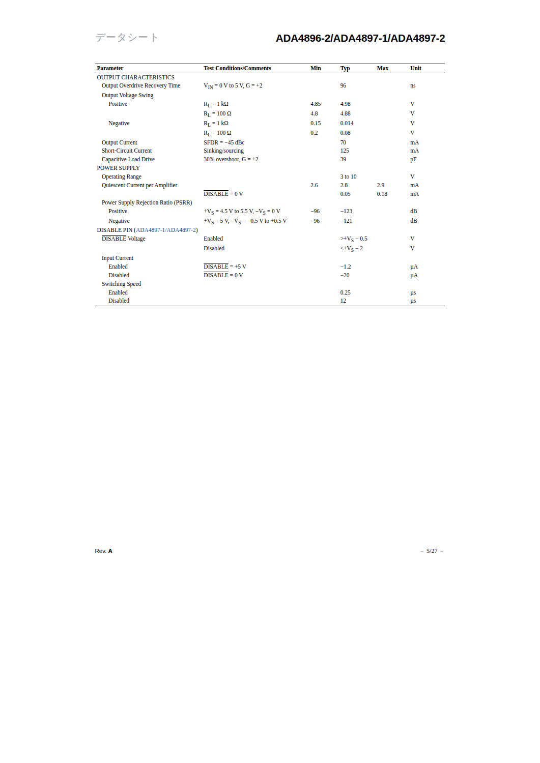データシート
ADA4896-2/ADA4897-1/ADA4897-2
| Parameter | Test Conditions/Comments | Min | Typ | Max | Unit |
| --- | --- | --- | --- | --- | --- |
| OUTPUT CHARACTERISTICS | | | | | |
| Output Overdrive Recovery Time | V IN = 0 V to 5 V, G = +2 | | 96 | | ns |
| Output Voltage Swing | | | | | |
| Positive | R L = 1 kΩ | 4.85 | 4.98 | | V |
| | R L = 100 Ω | 4.8 | 4.88 | | V |
| Negative | R L = 1 kΩ | 0.15 | 0.014 | | V |
| | R L = 100 Ω | 0.2 | 0.08 | | V |
| Output Current | SFDR = −45 dBc | | 70 | | mA |
| Short-Circuit Current | Sinking/sourcing | | 125 | | mA |
| Capacitive Load Drive | 30% overshoot, G = +2 | | 39 | | pF |
| POWER SUPPLY | | | | | |
| Operating Range | | | 3 to 10 | | V |
| Quiescent Current per Amplifier | | 2.6 | 2.8 | 2.9 | mA |
| | DISABLE = 0 V | | 0.05 | 0.18 | mA |
| Power Supply Rejection Ratio (PSRR) | | | | | |
| Positive | +V S = 4.5 V to 5.5 V, −V S = 0 V | −96 | −123 | | dB |
| Negative | +V S = 5 V, −V S = −0.5 V to +0.5 V | −96 | −121 | | dB |
| DISABLE PIN ( ADA4897-1/ADA4897-2 ) | | | | | |
| DISABLE Voltage | Enabled | | >+V S − 0.5 | | V |
| | Disabled | | <+V S − 2 | | V |
| Input Current | | | | | |
| Enabled | DISABLE = +5 V | | −1.2 | | µA |
| Disabled | DISABLE = 0 V | | −20 | | µA |
| Switching Speed | | | | | |
| Enabled | | | 0.25 | | µs |
| Disabled | | | 12 | | µs |
Rev. A
－ 5/27 －